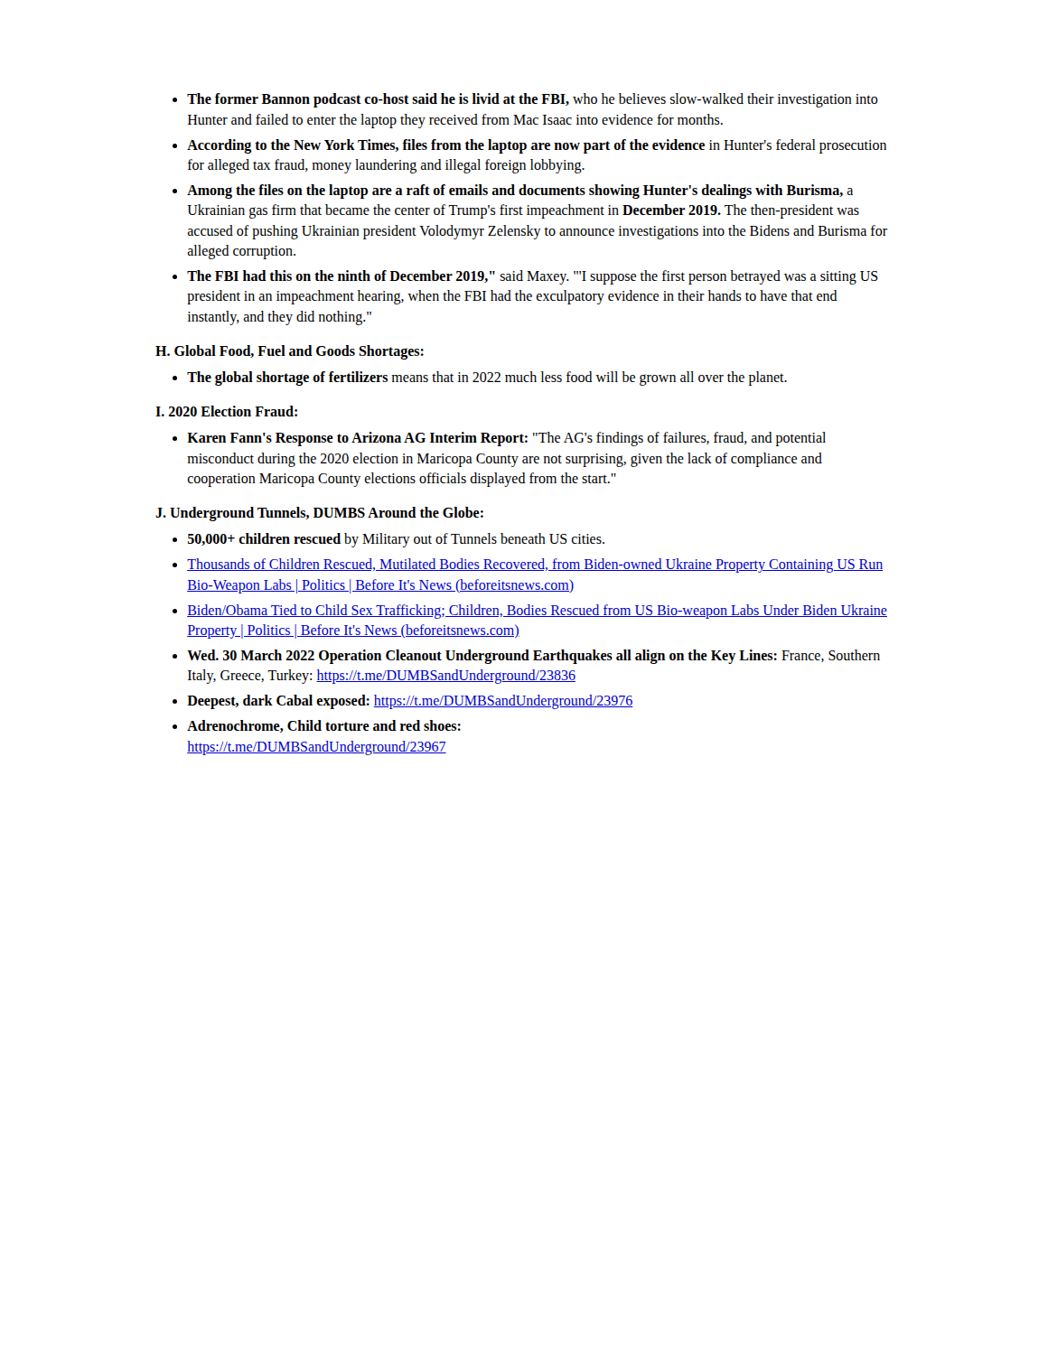The former Bannon podcast co-host said he is livid at the FBI, who he believes slow-walked their investigation into Hunter and failed to enter the laptop they received from Mac Isaac into evidence for months.
According to the New York Times, files from the laptop are now part of the evidence in Hunter's federal prosecution for alleged tax fraud, money laundering and illegal foreign lobbying.
Among the files on the laptop are a raft of emails and documents showing Hunter's dealings with Burisma, a Ukrainian gas firm that became the center of Trump's first impeachment in December 2019. The then-president was accused of pushing Ukrainian president Volodymyr Zelensky to announce investigations into the Bidens and Burisma for alleged corruption.
The FBI had this on the ninth of December 2019," said Maxey. "'I suppose the first person betrayed was a sitting US president in an impeachment hearing, when the FBI had the exculpatory evidence in their hands to have that end instantly, and they did nothing."
H. Global Food, Fuel and Goods Shortages:
The global shortage of fertilizers means that in 2022 much less food will be grown all over the planet.
I. 2020 Election Fraud:
Karen Fann's Response to Arizona AG Interim Report: "The AG's findings of failures, fraud, and potential misconduct during the 2020 election in Maricopa County are not surprising, given the lack of compliance and cooperation Maricopa County elections officials displayed from the start."
J. Underground Tunnels, DUMBS Around the Globe:
50,000+ children rescued by Military out of Tunnels beneath US cities.
Thousands of Children Rescued, Mutilated Bodies Recovered, from Biden-owned Ukraine Property Containing US Run Bio-Weapon Labs | Politics | Before It's News (beforeitsnews.com)
Biden/Obama Tied to Child Sex Trafficking; Children, Bodies Rescued from US Bio-weapon Labs Under Biden Ukraine Property | Politics | Before It's News (beforeitsnews.com)
Wed. 30 March 2022 Operation Cleanout Underground Earthquakes all align on the Key Lines: France, Southern Italy, Greece, Turkey: https://t.me/DUMBSandUnderground/23836
Deepest, dark Cabal exposed: https://t.me/DUMBSandUnderground/23976
Adrenochrome, Child torture and red shoes:
https://t.me/DUMBSandUnderground/23967